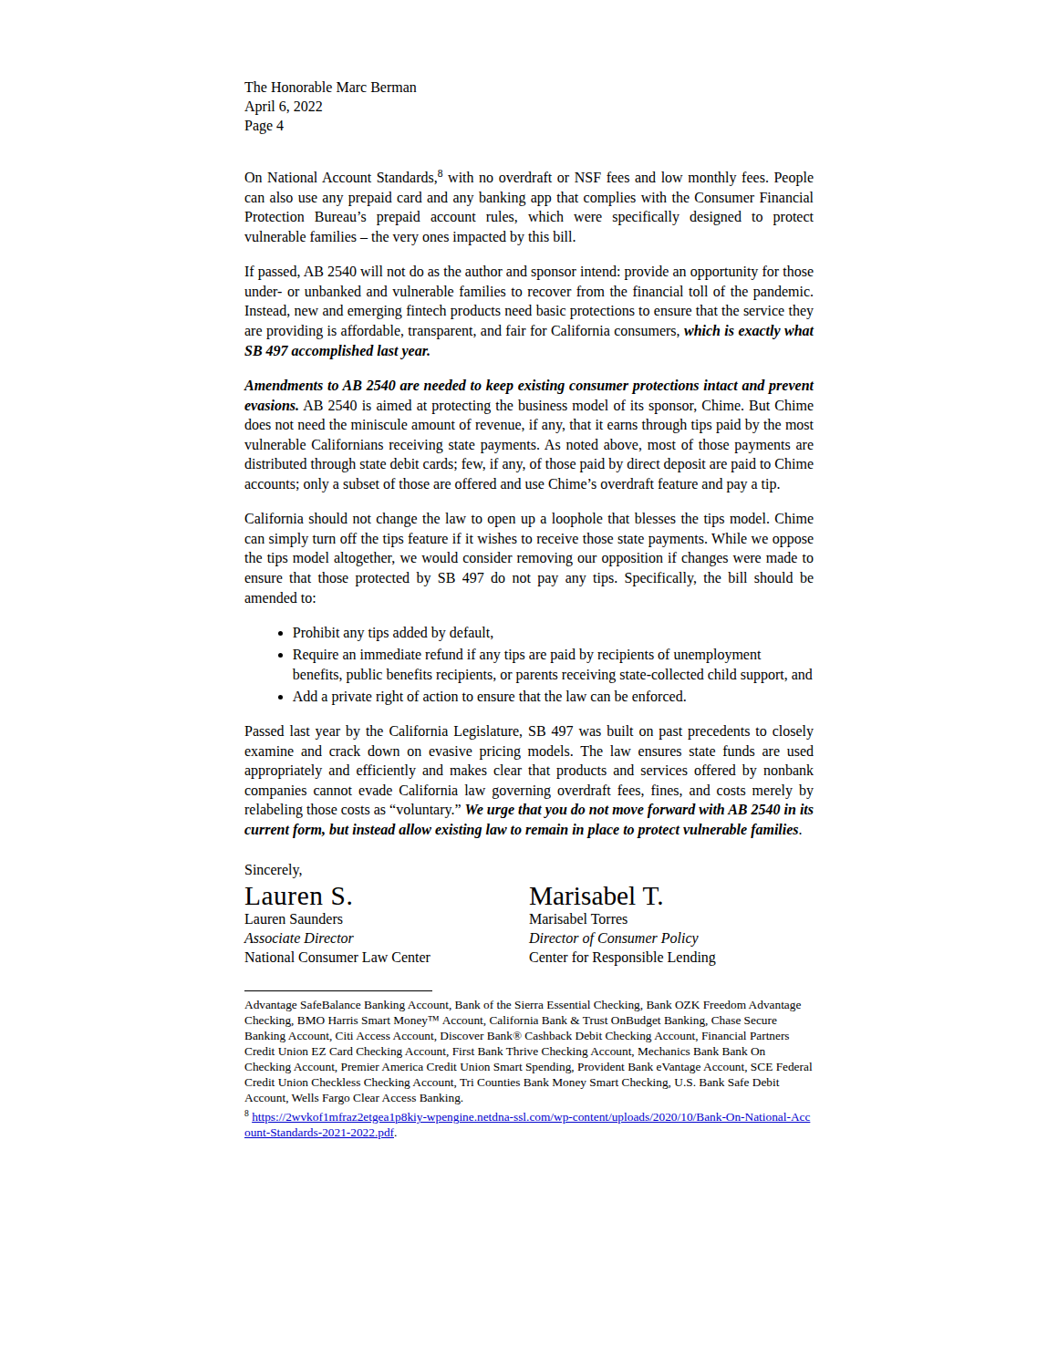The Honorable Marc Berman
April 6, 2022
Page 4
On National Account Standards,8 with no overdraft or NSF fees and low monthly fees. People can also use any prepaid card and any banking app that complies with the Consumer Financial Protection Bureau’s prepaid account rules, which were specifically designed to protect vulnerable families – the very ones impacted by this bill.
If passed, AB 2540 will not do as the author and sponsor intend: provide an opportunity for those under- or unbanked and vulnerable families to recover from the financial toll of the pandemic. Instead, new and emerging fintech products need basic protections to ensure that the service they are providing is affordable, transparent, and fair for California consumers, which is exactly what SB 497 accomplished last year.
Amendments to AB 2540 are needed to keep existing consumer protections intact and prevent evasions. AB 2540 is aimed at protecting the business model of its sponsor, Chime. But Chime does not need the miniscule amount of revenue, if any, that it earns through tips paid by the most vulnerable Californians receiving state payments. As noted above, most of those payments are distributed through state debit cards; few, if any, of those paid by direct deposit are paid to Chime accounts; only a subset of those are offered and use Chime’s overdraft feature and pay a tip.
California should not change the law to open up a loophole that blesses the tips model. Chime can simply turn off the tips feature if it wishes to receive those state payments. While we oppose the tips model altogether, we would consider removing our opposition if changes were made to ensure that those protected by SB 497 do not pay any tips. Specifically, the bill should be amended to:
Prohibit any tips added by default,
Require an immediate refund if any tips are paid by recipients of unemployment benefits, public benefits recipients, or parents receiving state-collected child support, and
Add a private right of action to ensure that the law can be enforced.
Passed last year by the California Legislature, SB 497 was built on past precedents to closely examine and crack down on evasive pricing models. The law ensures state funds are used appropriately and efficiently and makes clear that products and services offered by nonbank companies cannot evade California law governing overdraft fees, fines, and costs merely by relabeling those costs as “voluntary.” We urge that you do not move forward with AB 2540 in its current form, but instead allow existing law to remain in place to protect vulnerable families.
Sincerely,
| Lauren S. | Marisabel T. |
| Lauren Saunders Associate Director National Consumer Law Center | Marisabel Torres Director of Consumer Policy Center for Responsible Lending |
Advantage SafeBalance Banking Account, Bank of the Sierra Essential Checking, Bank OZK Freedom Advantage Checking, BMO Harris Smart Money™ Account, California Bank & Trust OnBudget Banking, Chase Secure Banking Account, Citi Access Account, Discover Bank® Cashback Debit Checking Account, Financial Partners Credit Union EZ Card Checking Account, First Bank Thrive Checking Account, Mechanics Bank Bank On Checking Account, Premier America Credit Union Smart Spending, Provident Bank eVantage Account, SCE Federal Credit Union Checkless Checking Account, Tri Counties Bank Money Smart Checking, U.S. Bank Safe Debit Account, Wells Fargo Clear Access Banking.
8 https://2wvkof1mfraz2etgea1p8kiy-wpengine.netdna-ssl.com/wp-content/uploads/2020/10/Bank-On-National-Account-Standards-2021-2022.pdf.